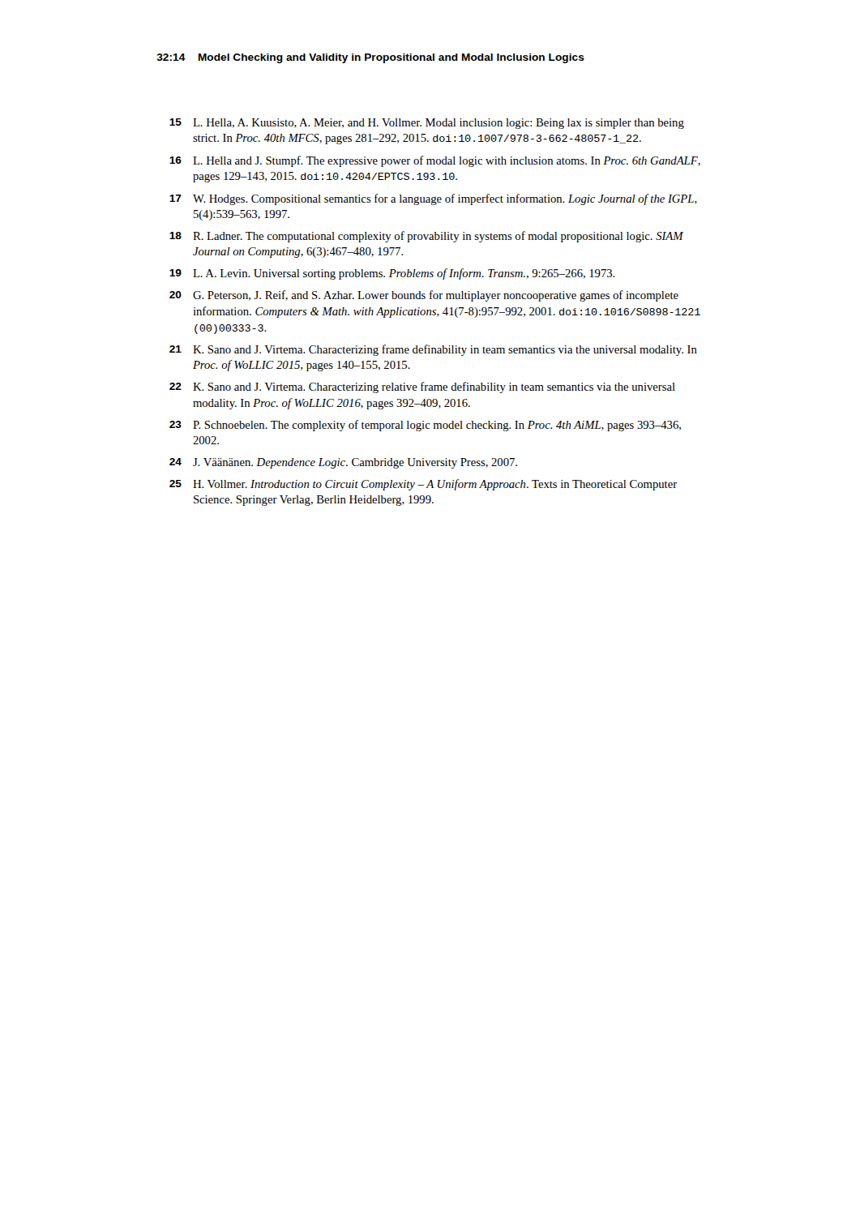32:14 Model Checking and Validity in Propositional and Modal Inclusion Logics
15 L. Hella, A. Kuusisto, A. Meier, and H. Vollmer. Modal inclusion logic: Being lax is simpler than being strict. In Proc. 40th MFCS, pages 281–292, 2015. doi:10.1007/978-3-662-48057-1_22.
16 L. Hella and J. Stumpf. The expressive power of modal logic with inclusion atoms. In Proc. 6th GandALF, pages 129–143, 2015. doi:10.4204/EPTCS.193.10.
17 W. Hodges. Compositional semantics for a language of imperfect information. Logic Journal of the IGPL, 5(4):539–563, 1997.
18 R. Ladner. The computational complexity of provability in systems of modal propositional logic. SIAM Journal on Computing, 6(3):467–480, 1977.
19 L. A. Levin. Universal sorting problems. Problems of Inform. Transm., 9:265–266, 1973.
20 G. Peterson, J. Reif, and S. Azhar. Lower bounds for multiplayer noncooperative games of incomplete information. Computers & Math. with Applications, 41(7-8):957–992, 2001. doi:10.1016/S0898-1221(00)00333-3.
21 K. Sano and J. Virtema. Characterizing frame definability in team semantics via the universal modality. In Proc. of WoLLIC 2015, pages 140–155, 2015.
22 K. Sano and J. Virtema. Characterizing relative frame definability in team semantics via the universal modality. In Proc. of WoLLIC 2016, pages 392–409, 2016.
23 P. Schnoebelen. The complexity of temporal logic model checking. In Proc. 4th AiML, pages 393–436, 2002.
24 J. Väänänen. Dependence Logic. Cambridge University Press, 2007.
25 H. Vollmer. Introduction to Circuit Complexity – A Uniform Approach. Texts in Theoretical Computer Science. Springer Verlag, Berlin Heidelberg, 1999.